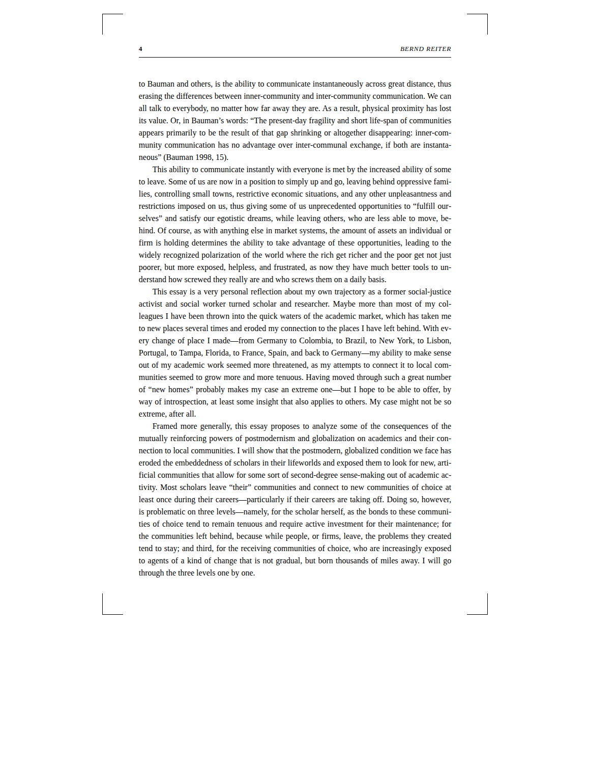4 BERND REITER
to Bauman and others, is the ability to communicate instantaneously across great distance, thus erasing the differences between inner-community and inter-community communication. We can all talk to everybody, no matter how far away they are. As a result, physical proximity has lost its value. Or, in Bauman’s words: “The present-day fragility and short life-span of communities appears primarily to be the result of that gap shrinking or altogether disappearing: inner-community communication has no advantage over inter-communal exchange, if both are instantaneous” (Bauman 1998, 15).
This ability to communicate instantly with everyone is met by the increased ability of some to leave. Some of us are now in a position to simply up and go, leaving behind oppressive families, controlling small towns, restrictive economic situations, and any other unpleasantness and restrictions imposed on us, thus giving some of us unprecedented opportunities to “fulfill ourselves” and satisfy our egotistic dreams, while leaving others, who are less able to move, behind. Of course, as with anything else in market systems, the amount of assets an individual or firm is holding determines the ability to take advantage of these opportunities, leading to the widely recognized polarization of the world where the rich get richer and the poor get not just poorer, but more exposed, helpless, and frustrated, as now they have much better tools to understand how screwed they really are and who screws them on a daily basis.
This essay is a very personal reflection about my own trajectory as a former social-justice activist and social worker turned scholar and researcher. Maybe more than most of my colleagues I have been thrown into the quick waters of the academic market, which has taken me to new places several times and eroded my connection to the places I have left behind. With every change of place I made—from Germany to Colombia, to Brazil, to New York, to Lisbon, Portugal, to Tampa, Florida, to France, Spain, and back to Germany—my ability to make sense out of my academic work seemed more threatened, as my attempts to connect it to local communities seemed to grow more and more tenuous. Having moved through such a great number of “new homes” probably makes my case an extreme one—but I hope to be able to offer, by way of introspection, at least some insight that also applies to others. My case might not be so extreme, after all.
Framed more generally, this essay proposes to analyze some of the consequences of the mutually reinforcing powers of postmodernism and globalization on academics and their connection to local communities. I will show that the postmodern, globalized condition we face has eroded the embeddedness of scholars in their lifeworlds and exposed them to look for new, artificial communities that allow for some sort of second-degree sense-making out of academic activity. Most scholars leave “their” communities and connect to new communities of choice at least once during their careers—particularly if their careers are taking off. Doing so, however, is problematic on three levels—namely, for the scholar herself, as the bonds to these communities of choice tend to remain tenuous and require active investment for their maintenance; for the communities left behind, because while people, or firms, leave, the problems they created tend to stay; and third, for the receiving communities of choice, who are increasingly exposed to agents of a kind of change that is not gradual, but born thousands of miles away. I will go through the three levels one by one.